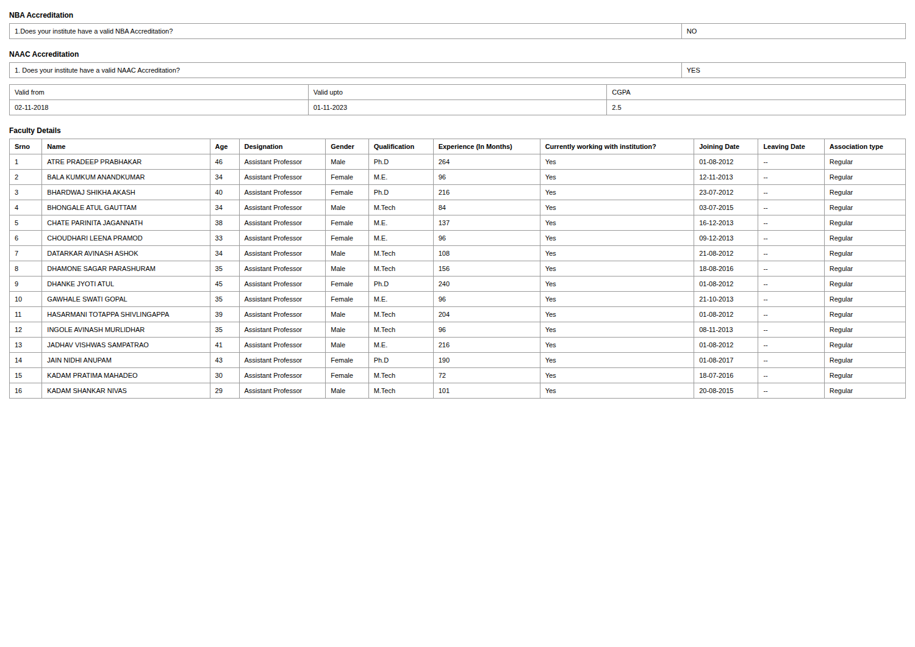NBA Accreditation
| 1.Does your institute have a valid NBA Accreditation? | NO |
NAAC Accreditation
| 1. Does your institute have a valid NAAC Accreditation? | YES |
| Valid from | Valid upto | CGPA |
| --- | --- | --- |
| 02-11-2018 | 01-11-2023 | 2.5 |
Faculty Details
| Srno | Name | Age | Designation | Gender | Qualification | Experience (In Months) | Currently working with institution? | Joining Date | Leaving Date | Association type |
| --- | --- | --- | --- | --- | --- | --- | --- | --- | --- | --- |
| 1 | ATRE PRADEEP PRABHAKAR | 46 | Assistant Professor | Male | Ph.D | 264 | Yes | 01-08-2012 | -- | Regular |
| 2 | BALA KUMKUM ANANDKUMAR | 34 | Assistant Professor | Female | M.E. | 96 | Yes | 12-11-2013 | -- | Regular |
| 3 | BHARDWAJ SHIKHA AKASH | 40 | Assistant Professor | Female | Ph.D | 216 | Yes | 23-07-2012 | -- | Regular |
| 4 | BHONGALE ATUL GAUTTAM | 34 | Assistant Professor | Male | M.Tech | 84 | Yes | 03-07-2015 | -- | Regular |
| 5 | CHATE PARINITA JAGANNATH | 38 | Assistant Professor | Female | M.E. | 137 | Yes | 16-12-2013 | -- | Regular |
| 6 | CHOUDHARI LEENA PRAMOD | 33 | Assistant Professor | Female | M.E. | 96 | Yes | 09-12-2013 | -- | Regular |
| 7 | DATARKAR AVINASH ASHOK | 34 | Assistant Professor | Male | M.Tech | 108 | Yes | 21-08-2012 | -- | Regular |
| 8 | DHAMONE SAGAR PARASHURAM | 35 | Assistant Professor | Male | M.Tech | 156 | Yes | 18-08-2016 | -- | Regular |
| 9 | DHANKE JYOTI ATUL | 45 | Assistant Professor | Female | Ph.D | 240 | Yes | 01-08-2012 | -- | Regular |
| 10 | GAWHALE SWATI GOPAL | 35 | Assistant Professor | Female | M.E. | 96 | Yes | 21-10-2013 | -- | Regular |
| 11 | HASARMANI TOTAPPA SHIVLINGAPPA | 39 | Assistant Professor | Male | M.Tech | 204 | Yes | 01-08-2012 | -- | Regular |
| 12 | INGOLE AVINASH MURLIDHAR | 35 | Assistant Professor | Male | M.Tech | 96 | Yes | 08-11-2013 | -- | Regular |
| 13 | JADHAV VISHWAS SAMPATRAO | 41 | Assistant Professor | Male | M.E. | 216 | Yes | 01-08-2012 | -- | Regular |
| 14 | JAIN NIDHI ANUPAM | 43 | Assistant Professor | Female | Ph.D | 190 | Yes | 01-08-2017 | -- | Regular |
| 15 | KADAM PRATIMA MAHADEO | 30 | Assistant Professor | Female | M.Tech | 72 | Yes | 18-07-2016 | -- | Regular |
| 16 | KADAM SHANKAR NIVAS | 29 | Assistant Professor | Male | M.Tech | 101 | Yes | 20-08-2015 | -- | Regular |